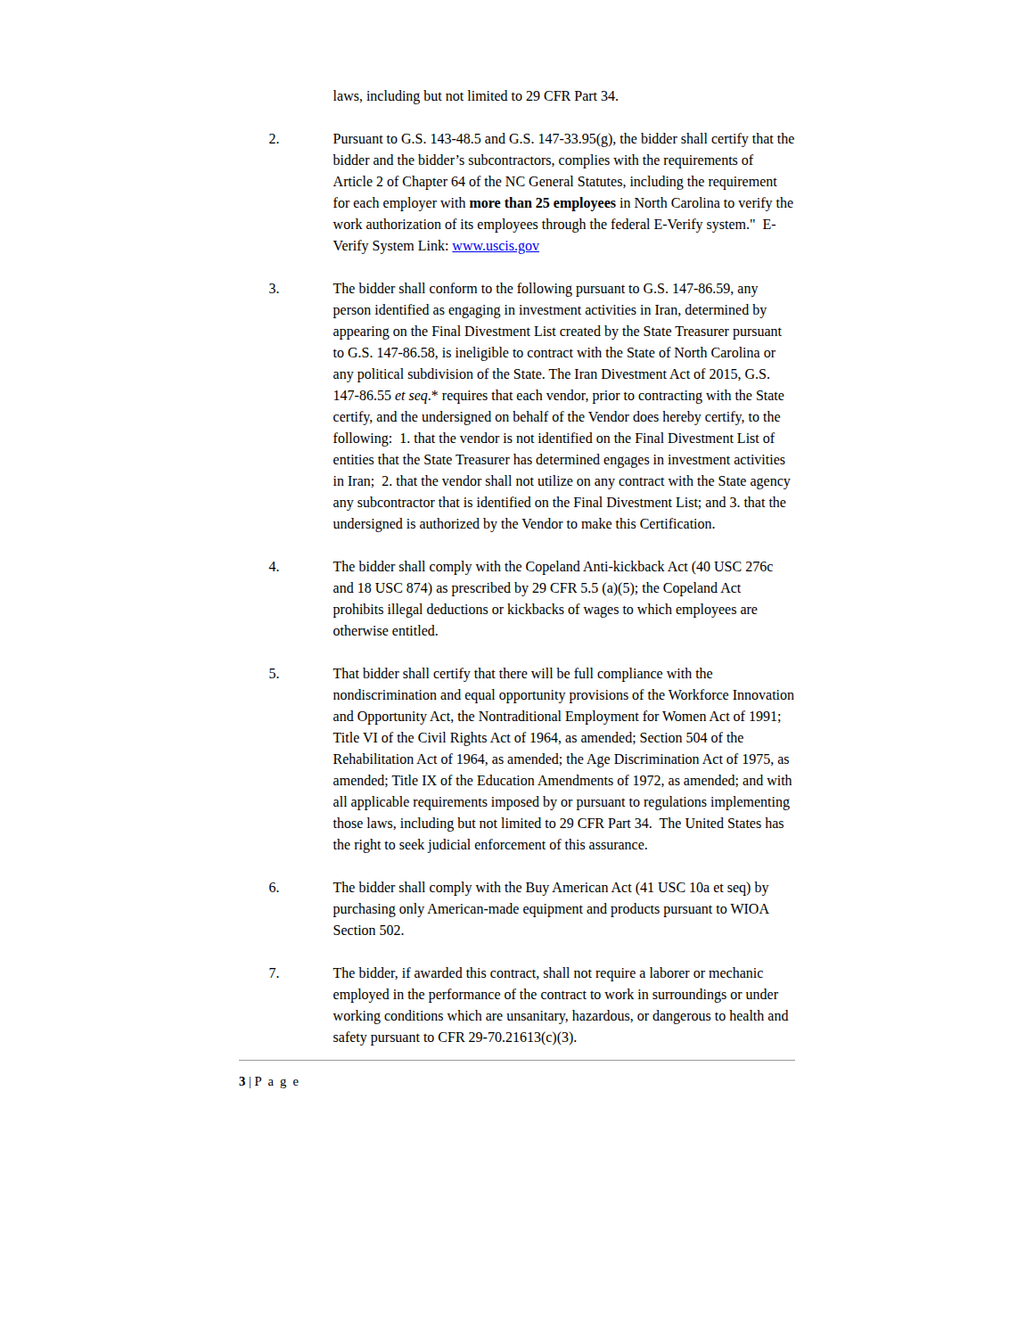laws, including but not limited to 29 CFR Part 34.
2. Pursuant to G.S. 143-48.5 and G.S. 147-33.95(g), the bidder shall certify that the bidder and the bidder’s subcontractors, complies with the requirements of Article 2 of Chapter 64 of the NC General Statutes, including the requirement for each employer with more than 25 employees in North Carolina to verify the work authorization of its employees through the federal E-Verify system." E-Verify System Link: www.uscis.gov
3. The bidder shall conform to the following pursuant to G.S. 147-86.59, any person identified as engaging in investment activities in Iran, determined by appearing on the Final Divestment List created by the State Treasurer pursuant to G.S. 147-86.58, is ineligible to contract with the State of North Carolina or any political subdivision of the State. The Iran Divestment Act of 2015, G.S. 147-86.55 et seq.* requires that each vendor, prior to contracting with the State certify, and the undersigned on behalf of the Vendor does hereby certify, to the following: 1. that the vendor is not identified on the Final Divestment List of entities that the State Treasurer has determined engages in investment activities in Iran; 2. that the vendor shall not utilize on any contract with the State agency any subcontractor that is identified on the Final Divestment List; and 3. that the undersigned is authorized by the Vendor to make this Certification.
4. The bidder shall comply with the Copeland Anti-kickback Act (40 USC 276c and 18 USC 874) as prescribed by 29 CFR 5.5 (a)(5); the Copeland Act prohibits illegal deductions or kickbacks of wages to which employees are otherwise entitled.
5. That bidder shall certify that there will be full compliance with the nondiscrimination and equal opportunity provisions of the Workforce Innovation and Opportunity Act, the Nontraditional Employment for Women Act of 1991; Title VI of the Civil Rights Act of 1964, as amended; Section 504 of the Rehabilitation Act of 1964, as amended; the Age Discrimination Act of 1975, as amended; Title IX of the Education Amendments of 1972, as amended; and with all applicable requirements imposed by or pursuant to regulations implementing those laws, including but not limited to 29 CFR Part 34. The United States has the right to seek judicial enforcement of this assurance.
6. The bidder shall comply with the Buy American Act (41 USC 10a et seq) by purchasing only American-made equipment and products pursuant to WIOA Section 502.
7. The bidder, if awarded this contract, shall not require a laborer or mechanic employed in the performance of the contract to work in surroundings or under working conditions which are unsanitary, hazardous, or dangerous to health and safety pursuant to CFR 29-70.21613(c)(3).
3 | P a g e